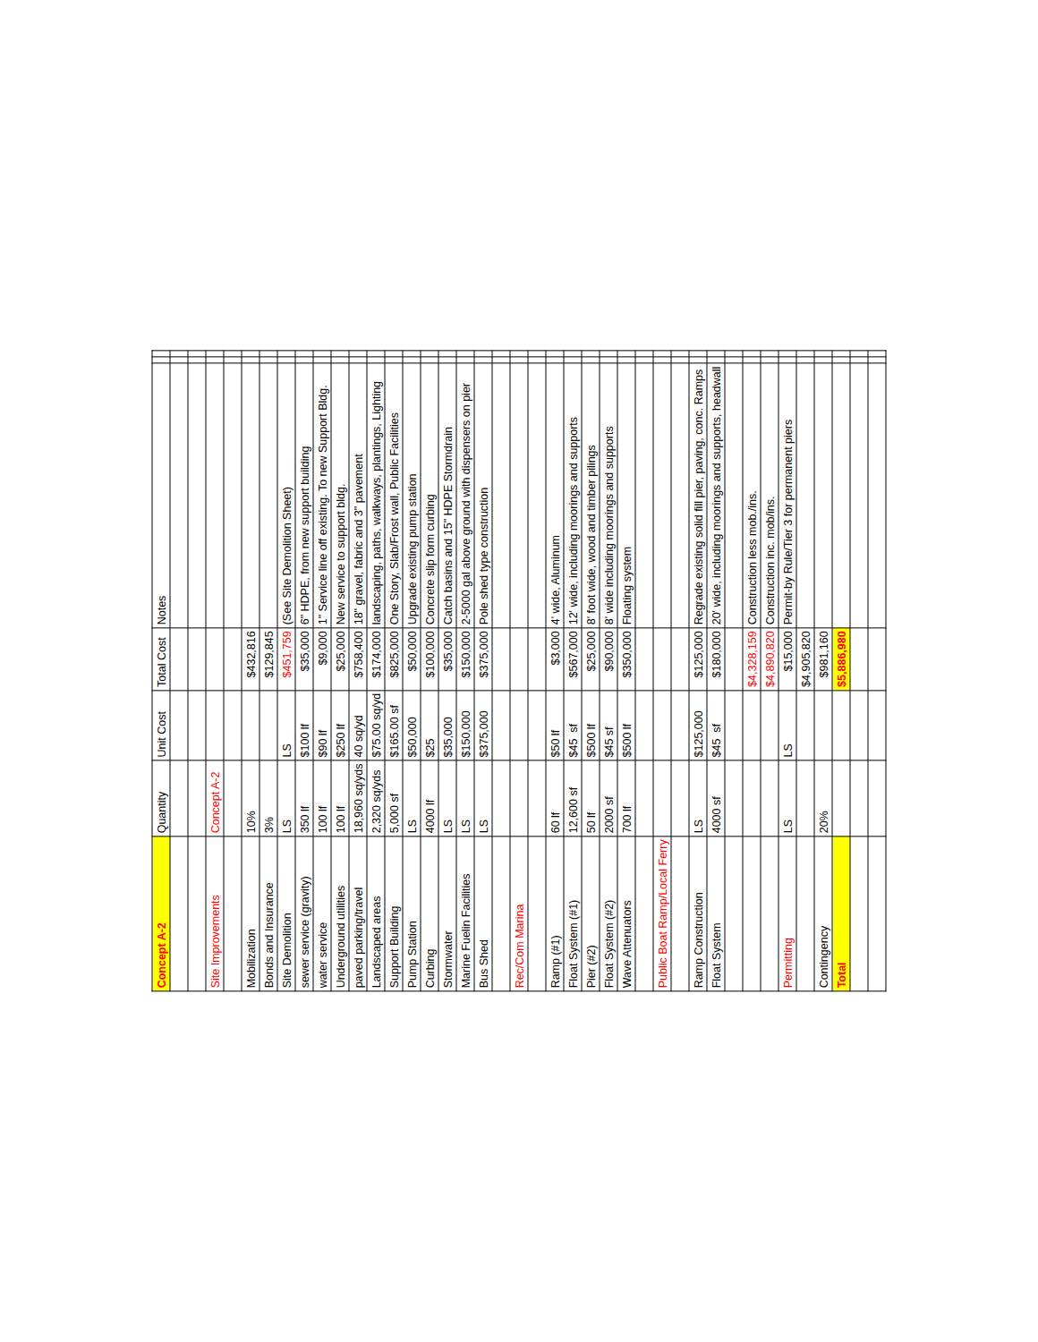| Concept A-2 | Quantity | Unit Cost | Total Cost | Notes | | |
| Site Improvements | Concept A-2 | | | | | |
| Mobilization | 10% | | $432,816 | | | |
| Bonds and Insurance | 3% | | $129,845 | | | |
| Site Demolition | LS | LS | $451,759 | (See Site Demolition Sheet) | | |
| sewer service (gravity) | 350 lf | $100 lf | $35,000 | 6" HDPE, from new support building | | |
| water service | 100 lf | $90 lf | $9,000 | 1" Service line off existing. To new Support Bldg. | | |
| Underground utilities | 100 lf | $250 lf | $25,000 | New service to support bldg. | | |
| paved parking/travel | 18,960 sq/yds | 40 sq/yd | $758,400 | 18" gravel, fabric and 3" pavement | | |
| Landscaped areas | 2,320 sq/yds | $75.00 sq/yd | $174,000 | landscaping, paths, walkways, plantings, Lighting | | |
| Support Building | 5,000 sf | $165.00 sf | $825,000 | One Story, Slab/Frost wall, Public Facilities | | |
| Pump Station | LS | $50,000 | $50,000 | Upgrade existing pump station | | |
| Curbing | 4000 lf | $25 | $100,000 | Concrete slip form curbing | | |
| Stormwater | LS | $35,000 | $35,000 | Catch basins and 15" HDPE Stormdrain | | |
| Marine Fuelin Facilities | LS | $150,000 | $150,000 | 2-5000 gal above ground with dispensers on pier | | |
| Bus Shed | LS | $375,000 | $375,000 | Pole shed type construction | | |
| Rec/Com Marina | | | | | | |
| Ramp (#1) | 60 lf | $50 lf | $3,000 | 4' wide, Aluminum | | |
| Float System (#1) | 12,600 sf | $45 sf | $567,000 | 12' wide, including moorings and supports | | |
| Pier (#2) | 50 lf | $500 lf | $25,000 | 8' foot wide, wood and timber pilings | | |
| Float System (#2) | 2000 sf | $45 sf | $90,000 | 8' wide including moorings and supports | | |
| Wave Attenuators | 700 lf | $500 lf | $350,000 | Floating system | | |
| Public Boat Ramp/Local Ferry | | | | | | |
| Ramp Construction | LS | $125,000 | $125,000 | Regrade existing solid fill pier, paving, conc. Ramps | | |
| Float System | 4000 sf | $45 sf | $180,000 | 20' wide, including moorings and supports, headwall | | |
| | | | $4,328,159 | Construction less mob./ins. | | |
| | | | $4,890,820 | Construction inc. mob/ins. | | |
| Permitting | LS | LS | $15,000 | Permit-by Rule/Tier 3 for permanent piers | | |
| | | | $4,905,820 | | | |
| Contingency | 20% | | $981,160 | | | |
| Total | | | $5,886,980 | | | |